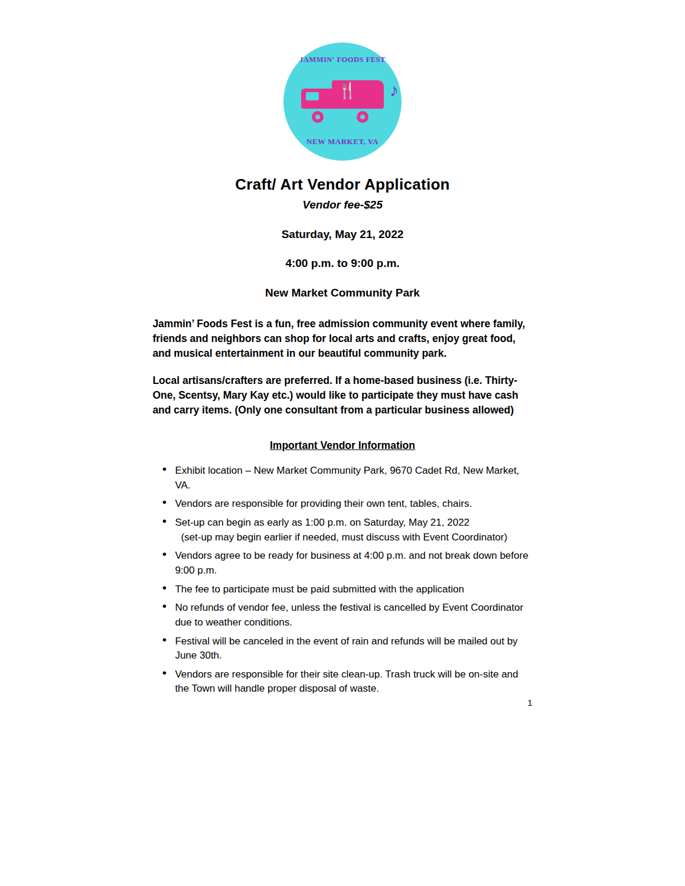JAMMIN' FOODS FEST
🍴
♪
NEW MARKET, VA
Craft/ Art Vendor Application
Vendor fee-$25
Saturday, May 21, 2022
4:00 p.m. to 9:00 p.m.
New Market Community Park
Jammin’ Foods Fest is a fun, free admission community event where family, friends and neighbors can shop for local arts and crafts, enjoy great food, and musical entertainment in our beautiful community park.
Local artisans/crafters are preferred. If a home-based business (i.e. Thirty-One, Scentsy, Mary Kay etc.) would like to participate they must have cash and carry items. (Only one consultant from a particular business allowed)
Important Vendor Information
Exhibit location – New Market Community Park, 9670 Cadet Rd, New Market, VA.
Vendors are responsible for providing their own tent, tables, chairs.
Set-up can begin as early as 1:00 p.m. on Saturday, May 21, 2022 (set-up may begin earlier if needed, must discuss with Event Coordinator)
Vendors agree to be ready for business at 4:00 p.m. and not break down before 9:00 p.m.
The fee to participate must be paid submitted with the application
No refunds of vendor fee, unless the festival is cancelled by Event Coordinator due to weather conditions.
Festival will be canceled in the event of rain and refunds will be mailed out by June 30th.
Vendors are responsible for their site clean-up. Trash truck will be on-site and the Town will handle proper disposal of waste.
1